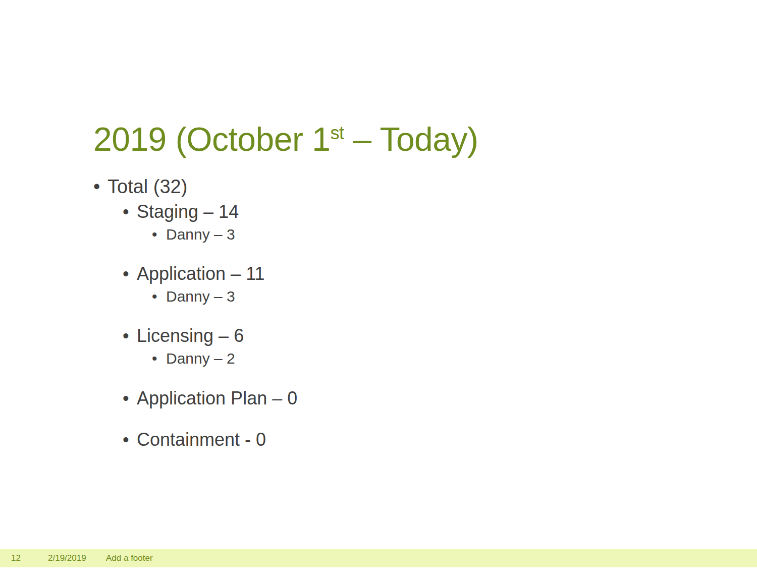2019 (October 1st – Today)
Total (32)
Staging – 14
Danny – 3
Application – 11
Danny – 3
Licensing – 6
Danny – 2
Application Plan – 0
Containment - 0
12 2/19/2019 Add a footer